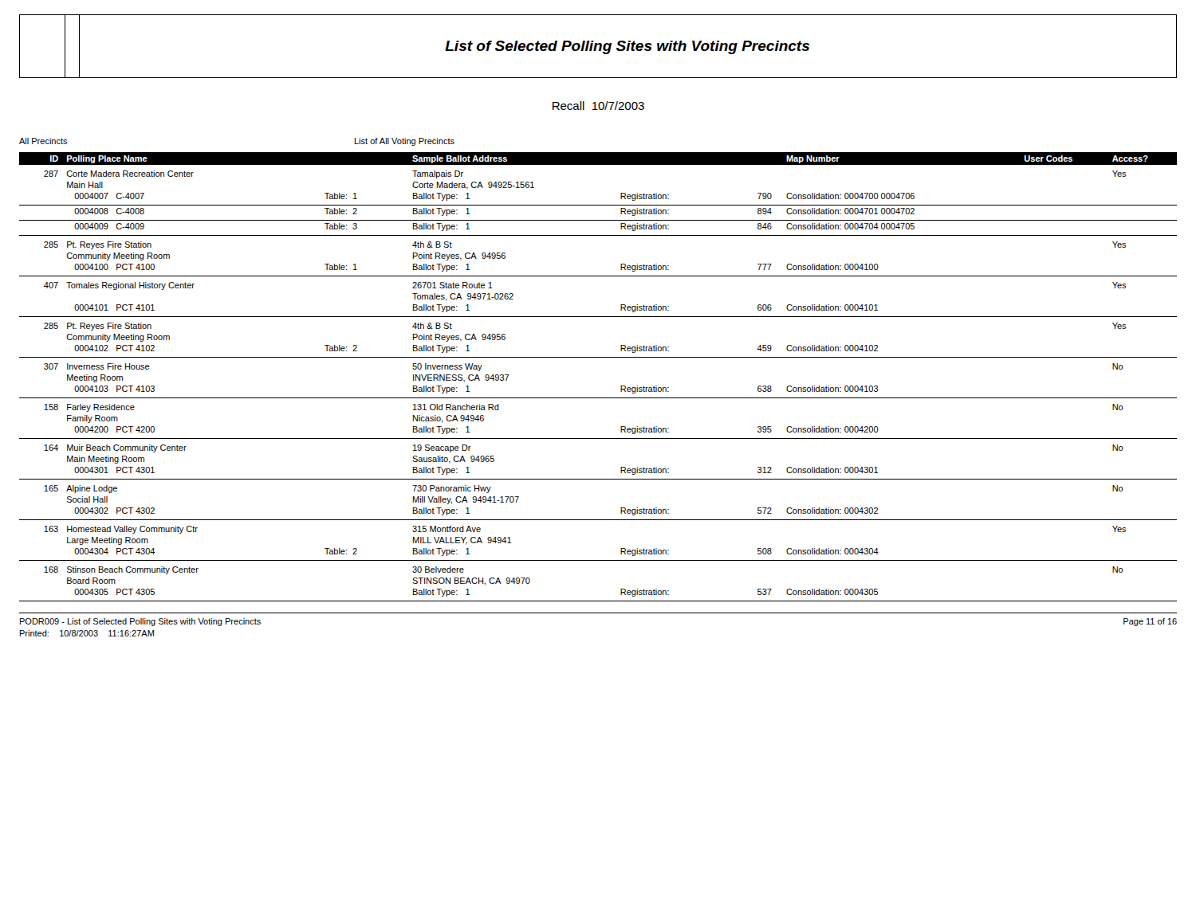List of Selected Polling Sites with Voting Precincts
Recall 10/7/2003
All Precincts List of All Voting Precincts
| ID | Polling Place Name | | Sample Ballot Address | | | Map Number | User Codes | Access? |
| --- | --- | --- | --- | --- | --- | --- | --- | --- |
| 287 | Corte Madera Recreation Center | | Tamalpais Dr | | | | | Yes |
| | Main Hall | | Corte Madera, CA 94925-1561 | | | | | |
| | 0004007 C-4007 | Table: 1 | Ballot Type: 1 | Registration: | 790 | Consolidation: 0004700 0004706 | | |
| | 0004008 C-4008 | Table: 2 | Ballot Type: 1 | Registration: | 894 | Consolidation: 0004701 0004702 | | |
| | 0004009 C-4009 | Table: 3 | Ballot Type: 1 | Registration: | 846 | Consolidation: 0004704 0004705 | | |
| 285 | Pt. Reyes Fire Station | | 4th & B St | | | | | Yes |
| | Community Meeting Room | | Point Reyes, CA 94956 | | | | | |
| | 0004100 PCT 4100 | Table: 1 | Ballot Type: 1 | Registration: | 777 | Consolidation: 0004100 | | |
| 407 | Tomales Regional History Center | | 26701 State Route 1 | | | | | Yes |
| | | | Tomales, CA 94971-0262 | | | | | |
| | 0004101 PCT 4101 | | Ballot Type: 1 | Registration: | 606 | Consolidation: 0004101 | | |
| 285 | Pt. Reyes Fire Station | | 4th & B St | | | | | Yes |
| | Community Meeting Room | | Point Reyes, CA 94956 | | | | | |
| | 0004102 PCT 4102 | Table: 2 | Ballot Type: 1 | Registration: | 459 | Consolidation: 0004102 | | |
| 307 | Inverness Fire House | | 50 Inverness Way | | | | | No |
| | Meeting Room | | INVERNESS, CA 94937 | | | | | |
| | 0004103 PCT 4103 | | Ballot Type: 1 | Registration: | 638 | Consolidation: 0004103 | | |
| 158 | Farley Residence | | 131 Old Rancheria Rd | | | | | No |
| | Family Room | | Nicasio, CA 94946 | | | | | |
| | 0004200 PCT 4200 | | Ballot Type: 1 | Registration: | 395 | Consolidation: 0004200 | | |
| 164 | Muir Beach Community Center | | 19 Seacape Dr | | | | | No |
| | Main Meeting Room | | Sausalito, CA 94965 | | | | | |
| | 0004301 PCT 4301 | | Ballot Type: 1 | Registration: | 312 | Consolidation: 0004301 | | |
| 165 | Alpine Lodge | | 730 Panoramic Hwy | | | | | No |
| | Social Hall | | Mill Valley, CA 94941-1707 | | | | | |
| | 0004302 PCT 4302 | | Ballot Type: 1 | Registration: | 572 | Consolidation: 0004302 | | |
| 163 | Homestead Valley Community Ctr | | 315 Montford Ave | | | | | Yes |
| | Large Meeting Room | | MILL VALLEY, CA 94941 | | | | | |
| | 0004304 PCT 4304 | Table: 2 | Ballot Type: 1 | Registration: | 508 | Consolidation: 0004304 | | |
| 168 | Stinson Beach Community Center | | 30 Belvedere | | | | | No |
| | Board Room | | STINSON BEACH, CA 94970 | | | | | |
| | 0004305 PCT 4305 | | Ballot Type: 1 | Registration: | 537 | Consolidation: 0004305 | | |
PODR009 - List of Selected Polling Sites with Voting Precincts Page 11 of 16 Printed: 10/8/2003 11:16:27AM